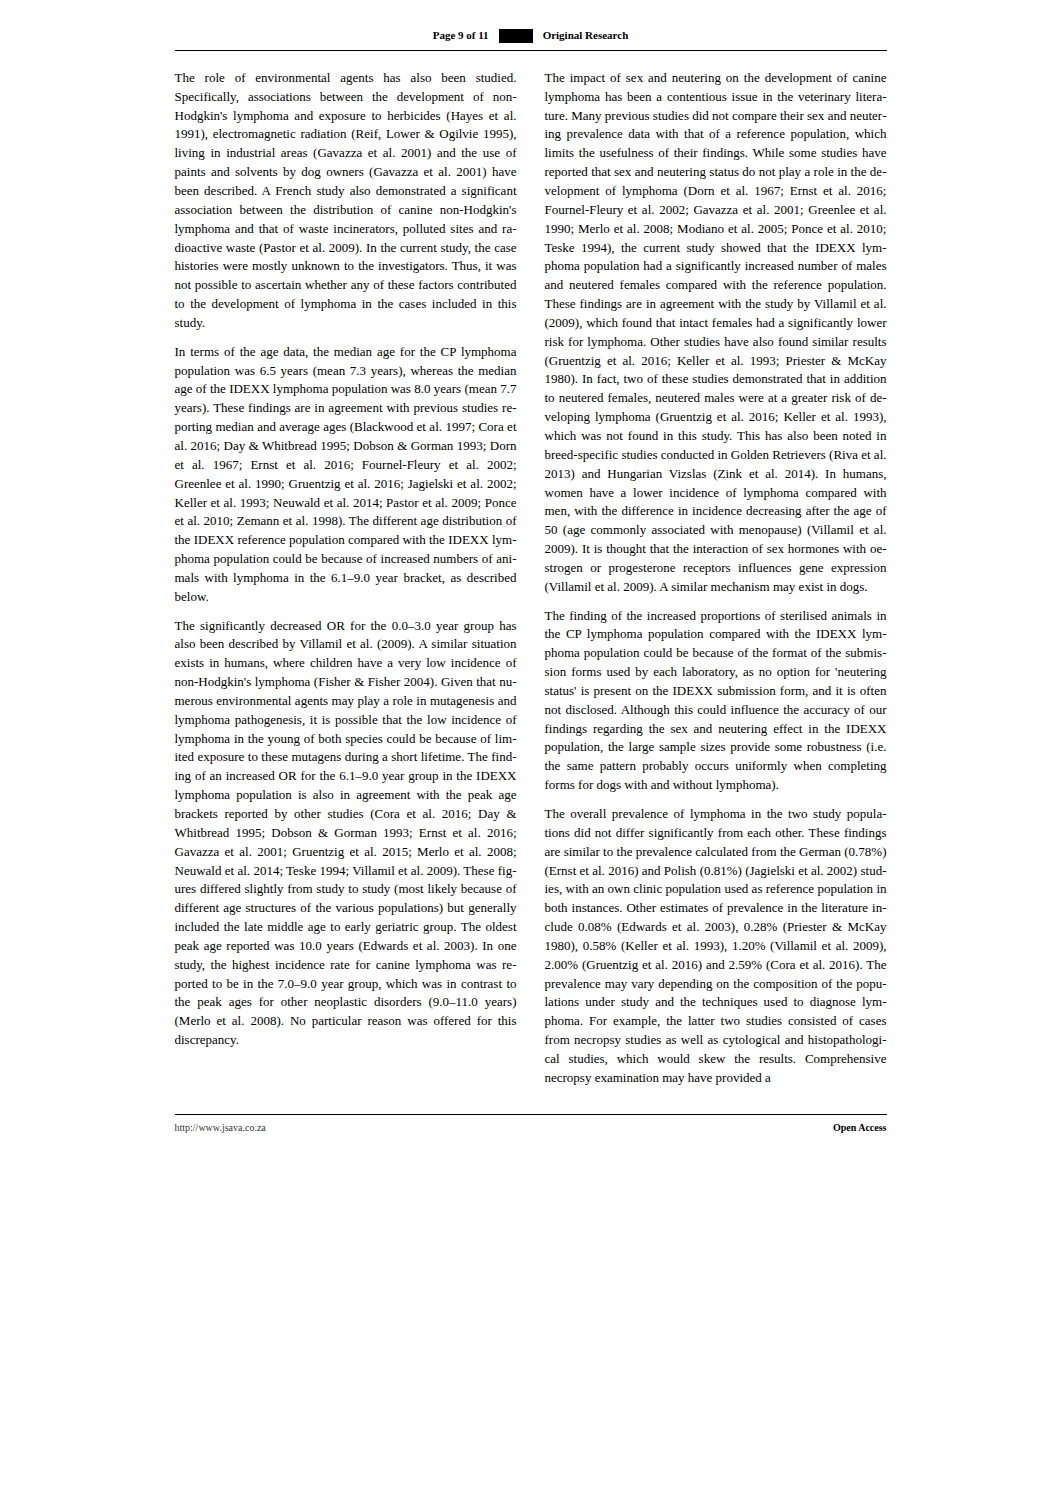Page 9 of 11 Original Research
The role of environmental agents has also been studied. Specifically, associations between the development of non-Hodgkin's lymphoma and exposure to herbicides (Hayes et al. 1991), electromagnetic radiation (Reif, Lower & Ogilvie 1995), living in industrial areas (Gavazza et al. 2001) and the use of paints and solvents by dog owners (Gavazza et al. 2001) have been described. A French study also demonstrated a significant association between the distribution of canine non-Hodgkin's lymphoma and that of waste incinerators, polluted sites and radioactive waste (Pastor et al. 2009). In the current study, the case histories were mostly unknown to the investigators. Thus, it was not possible to ascertain whether any of these factors contributed to the development of lymphoma in the cases included in this study.
In terms of the age data, the median age for the CP lymphoma population was 6.5 years (mean 7.3 years), whereas the median age of the IDEXX lymphoma population was 8.0 years (mean 7.7 years). These findings are in agreement with previous studies reporting median and average ages (Blackwood et al. 1997; Cora et al. 2016; Day & Whitbread 1995; Dobson & Gorman 1993; Dorn et al. 1967; Ernst et al. 2016; Fournel-Fleury et al. 2002; Greenlee et al. 1990; Gruentzig et al. 2016; Jagielski et al. 2002; Keller et al. 1993; Neuwald et al. 2014; Pastor et al. 2009; Ponce et al. 2010; Zemann et al. 1998). The different age distribution of the IDEXX reference population compared with the IDEXX lymphoma population could be because of increased numbers of animals with lymphoma in the 6.1–9.0 year bracket, as described below.
The significantly decreased OR for the 0.0–3.0 year group has also been described by Villamil et al. (2009). A similar situation exists in humans, where children have a very low incidence of non-Hodgkin's lymphoma (Fisher & Fisher 2004). Given that numerous environmental agents may play a role in mutagenesis and lymphoma pathogenesis, it is possible that the low incidence of lymphoma in the young of both species could be because of limited exposure to these mutagens during a short lifetime. The finding of an increased OR for the 6.1–9.0 year group in the IDEXX lymphoma population is also in agreement with the peak age brackets reported by other studies (Cora et al. 2016; Day & Whitbread 1995; Dobson & Gorman 1993; Ernst et al. 2016; Gavazza et al. 2001; Gruentzig et al. 2015; Merlo et al. 2008; Neuwald et al. 2014; Teske 1994; Villamil et al. 2009). These figures differed slightly from study to study (most likely because of different age structures of the various populations) but generally included the late middle age to early geriatric group. The oldest peak age reported was 10.0 years (Edwards et al. 2003). In one study, the highest incidence rate for canine lymphoma was reported to be in the 7.0–9.0 year group, which was in contrast to the peak ages for other neoplastic disorders (9.0–11.0 years) (Merlo et al. 2008). No particular reason was offered for this discrepancy.
The impact of sex and neutering on the development of canine lymphoma has been a contentious issue in the veterinary literature. Many previous studies did not compare their sex and neutering prevalence data with that of a reference population, which limits the usefulness of their findings. While some studies have reported that sex and neutering status do not play a role in the development of lymphoma (Dorn et al. 1967; Ernst et al. 2016; Fournel-Fleury et al. 2002; Gavazza et al. 2001; Greenlee et al. 1990; Merlo et al. 2008; Modiano et al. 2005; Ponce et al. 2010; Teske 1994), the current study showed that the IDEXX lymphoma population had a significantly increased number of males and neutered females compared with the reference population. These findings are in agreement with the study by Villamil et al. (2009), which found that intact females had a significantly lower risk for lymphoma. Other studies have also found similar results (Gruentzig et al. 2016; Keller et al. 1993; Priester & McKay 1980). In fact, two of these studies demonstrated that in addition to neutered females, neutered males were at a greater risk of developing lymphoma (Gruentzig et al. 2016; Keller et al. 1993), which was not found in this study. This has also been noted in breed-specific studies conducted in Golden Retrievers (Riva et al. 2013) and Hungarian Vizslas (Zink et al. 2014). In humans, women have a lower incidence of lymphoma compared with men, with the difference in incidence decreasing after the age of 50 (age commonly associated with menopause) (Villamil et al. 2009). It is thought that the interaction of sex hormones with oestrogen or progesterone receptors influences gene expression (Villamil et al. 2009). A similar mechanism may exist in dogs.
The finding of the increased proportions of sterilised animals in the CP lymphoma population compared with the IDEXX lymphoma population could be because of the format of the submission forms used by each laboratory, as no option for 'neutering status' is present on the IDEXX submission form, and it is often not disclosed. Although this could influence the accuracy of our findings regarding the sex and neutering effect in the IDEXX population, the large sample sizes provide some robustness (i.e. the same pattern probably occurs uniformly when completing forms for dogs with and without lymphoma).
The overall prevalence of lymphoma in the two study populations did not differ significantly from each other. These findings are similar to the prevalence calculated from the German (0.78%) (Ernst et al. 2016) and Polish (0.81%) (Jagielski et al. 2002) studies, with an own clinic population used as reference population in both instances. Other estimates of prevalence in the literature include 0.08% (Edwards et al. 2003), 0.28% (Priester & McKay 1980), 0.58% (Keller et al. 1993), 1.20% (Villamil et al. 2009), 2.00% (Gruentzig et al. 2016) and 2.59% (Cora et al. 2016). The prevalence may vary depending on the composition of the populations under study and the techniques used to diagnose lymphoma. For example, the latter two studies consisted of cases from necropsy studies as well as cytological and histopathological studies, which would skew the results. Comprehensive necropsy examination may have provided a
http://www.jsava.co.za Open Access